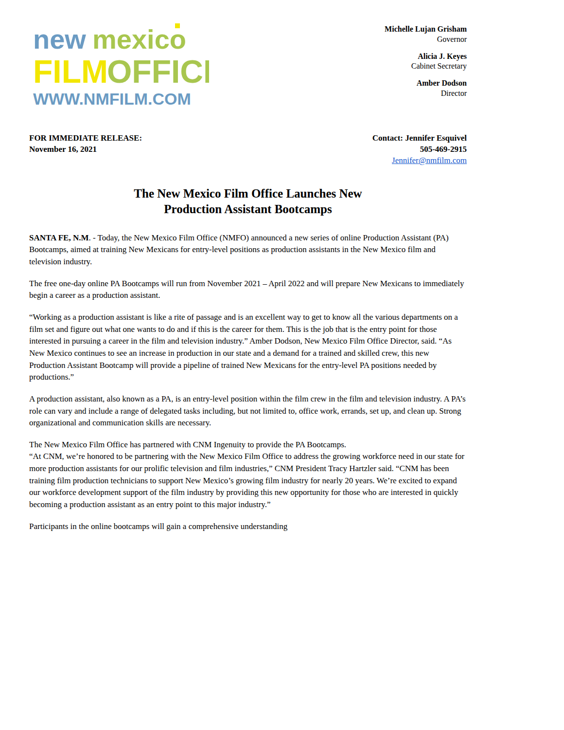Michelle Lujan Grisham
Governor
Alicia J. Keyes
Cabinet Secretary
Amber Dodson
Director
FOR IMMEDIATE RELEASE:
November 16, 2021
Contact: Jennifer Esquivel
505-469-2915
Jennifer@nmfilm.com
The New Mexico Film Office Launches New
Production Assistant Bootcamps
SANTA FE, N.M. - Today, the New Mexico Film Office (NMFO) announced a new series of online Production Assistant (PA) Bootcamps, aimed at training New Mexicans for entry-level positions as production assistants in the New Mexico film and television industry.
The free one-day online PA Bootcamps will run from November 2021 – April 2022 and will prepare New Mexicans to immediately begin a career as a production assistant.
“Working as a production assistant is like a rite of passage and is an excellent way to get to know all the various departments on a film set and figure out what one wants to do and if this is the career for them. This is the job that is the entry point for those interested in pursuing a career in the film and television industry.” Amber Dodson, New Mexico Film Office Director, said. “As New Mexico continues to see an increase in production in our state and a demand for a trained and skilled crew, this new Production Assistant Bootcamp will provide a pipeline of trained New Mexicans for the entry-level PA positions needed by productions.”
A production assistant, also known as a PA, is an entry-level position within the film crew in the film and television industry. A PA’s role can vary and include a range of delegated tasks including, but not limited to, office work, errands, set up, and clean up. Strong organizational and communication skills are necessary.
The New Mexico Film Office has partnered with CNM Ingenuity to provide the PA Bootcamps.
“At CNM, we’re honored to be partnering with the New Mexico Film Office to address the growing workforce need in our state for more production assistants for our prolific television and film industries,” CNM President Tracy Hartzler said. “CNM has been training film production technicians to support New Mexico’s growing film industry for nearly 20 years. We’re excited to expand our workforce development support of the film industry by providing this new opportunity for those who are interested in quickly becoming a production assistant as an entry point to this major industry.”
Participants in the online bootcamps will gain a comprehensive understanding